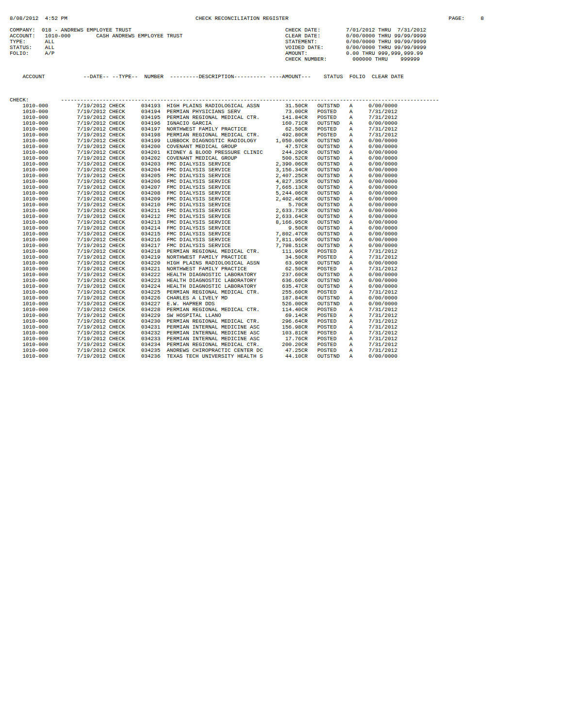8/08/2012 4:52 PM CHECK RECONCILIATION REGISTER PAGE: 8 COMPANY: 018 - ANDREWS EMPLOYEE TRUST CHECK DATE: 7/01/2012 THRU 7/31/2012 ACCOUNT: 1010-000 CASH ANDREWS EMPLOYEE TRUST CLEAR DATE: 0/00/0000 THRU 99/99/9999 TYPE: ALL STATEMENT: 0/00/0000 THRU 99/99/9999 STATUS: ALL VOIDED DATE: 0/00/0000 THRU 99/99/9999 FOLIO: A/P AMOUNT: 0.00 THRU 999,999,999.99 CHECK NUMBER: 000000 THRU 999999 ACCOUNT --DATE-- --TYPE-- NUMBER ---------DESCRIPTION---------- ----AMOUNT--- STATUS FOLIO CLEAR DATE CHECK: ---------------------------------------------------------------------------------------------------------------------- 1010-000 7/19/2012 CHECK 034193 HIGH PLAINS RADIOLOGICAL ASSN 31.50CR OUTSTND A 0/00/0000 1010-000 7/19/2012 CHECK 034194 PERMIAN PHYSICIANS SERV 73.00CR POSTED A 7/31/2012 1010-000 7/19/2012 CHECK 034195 PERMIAN REGIONAL MEDICAL CTR. 141.84CR POSTED A 7/31/2012 1010-000 7/19/2012 CHECK 034196 IGNACIO GARCIA 160.71CR OUTSTND A 0/00/0000 1010-000 7/19/2012 CHECK 034197 NORTHWEST FAMILY PRACTICE 62.50CR POSTED A 7/31/2012 1010-000 7/19/2012 CHECK 034198 PERMIAN REGIONAL MEDICAL CTR. 492.80CR POSTED A 7/31/2012 1010-000 7/19/2012 CHECK 034199 LUBBOCK DIAGNOSTIC RADIOLOGY 1,050.00CR OUTSTND A 0/00/0000 1010-000 7/19/2012 CHECK 034200 COVENANT MEDICAL GROUP 47.57CR OUTSTND A 0/00/0000 1010-000 7/19/2012 CHECK 034201 KIDNEY & BLOOD PRESSURE CLINIC 244.29CR OUTSTND A 0/00/0000 1010-000 7/19/2012 CHECK 034202 COVENANT MEDICAL GROUP 500.52CR OUTSTND A 0/00/0000 1010-000 7/19/2012 CHECK 034203 FMC DIALYSIS SERVICE 2,390.06CR OUTSTND A 0/00/0000 1010-000 7/19/2012 CHECK 034204 FMC DIALYSIS SERVICE 3,156.34CR OUTSTND A 0/00/0000 1010-000 7/19/2012 CHECK 034205 FMC DIALYSIS SERVICE 2,407.25CR OUTSTND A 0/00/0000 1010-000 7/19/2012 CHECK 034206 FMC DIALYSIS SERVICE 4,827.35CR OUTSTND A 0/00/0000 1010-000 7/19/2012 CHECK 034207 FMC DIALYSIS SERVICE 7,665.13CR OUTSTND A 0/00/0000 1010-000 7/19/2012 CHECK 034208 FMC DIALYSIS SERVICE 5,244.06CR OUTSTND A 0/00/0000 1010-000 7/19/2012 CHECK 034209 FMC DIALYSIS SERVICE 2,402.46CR OUTSTND A 0/00/0000 1010-000 7/19/2012 CHECK 034210 FMC DIALYSIS SERVICE 5.70CR OUTSTND A 0/00/0000 1010-000 7/19/2012 CHECK 034211 FMC DIALYSIS SERVICE 2,633.73CR OUTSTND A 0/00/0000 1010-000 7/19/2012 CHECK 034212 FMC DIALYSIS SERVICE 2,633.64CR OUTSTND A 0/00/0000 1010-000 7/19/2012 CHECK 034213 FMC DIALYSIS SERVICE 8,166.95CR OUTSTND A 0/00/0000 1010-000 7/19/2012 CHECK 034214 FMC DIALYSIS SERVICE 9.50CR OUTSTND A 0/00/0000 1010-000 7/19/2012 CHECK 034215 FMC DIALYSIS SERVICE 7,802.47CR OUTSTND A 0/00/0000 1010-000 7/19/2012 CHECK 034216 FMC DIALYSIS SERVICE 7,811.96CR OUTSTND A 0/00/0000 1010-000 7/19/2012 CHECK 034217 FMC DIALYSIS SERVICE 7,798.51CR OUTSTND A 0/00/0000 1010-000 7/19/2012 CHECK 034218 PERMIAN REGIONAL MEDICAL CTR. 111.96CR POSTED A 7/31/2012 1010-000 7/19/2012 CHECK 034219 NORTHWEST FAMILY PRACTICE 34.50CR POSTED A 7/31/2012 1010-000 7/19/2012 CHECK 034220 HIGH PLAINS RADIOLOGICAL ASSN 63.90CR OUTSTND A 0/00/0000 1010-000 7/19/2012 CHECK 034221 NORTHWEST FAMILY PRACTICE 62.50CR POSTED A 7/31/2012 1010-000 7/19/2012 CHECK 034222 HEALTH DIAGNOSTIC LABORATORY 237.60CR OUTSTND A 0/00/0000 1010-000 7/19/2012 CHECK 034223 HEALTH DIAGNOSTIC LABORATORY 636.60CR OUTSTND A 0/00/0000 1010-000 7/19/2012 CHECK 034224 HEALTH DIAGNOSTIC LABORATORY 635.47CR OUTSTND A 0/00/0000 1010-000 7/19/2012 CHECK 034225 PERMIAN REGIONAL MEDICAL CTR. 255.60CR POSTED A 7/31/2012 1010-000 7/19/2012 CHECK 034226 CHARLES A LIVELY MD 187.84CR OUTSTND A 0/00/0000 1010-000 7/19/2012 CHECK 034227 E.W. HAPRER DDS 526.00CR OUTSTND A 0/00/0000 1010-000 7/19/2012 CHECK 034228 PERMIAN REGIONAL MEDICAL CTR. 114.40CR POSTED A 7/31/2012 1010-000 7/19/2012 CHECK 034229 SW HOSPITAL LLANO 69.14CR POSTED A 7/31/2012 1010-000 7/19/2012 CHECK 034230 PERMIAN REGIONAL MEDICAL CTR. 296.64CR POSTED A 7/31/2012 1010-000 7/19/2012 CHECK 034231 PERMIAN INTERNAL MEDICINE ASC 156.98CR POSTED A 7/31/2012 1010-000 7/19/2012 CHECK 034232 PERMIAN INTERNAL MEDICINE ASC 103.81CR POSTED A 7/31/2012 1010-000 7/19/2012 CHECK 034233 PERMIAN INTERNAL MEDICINE ASC 17.76CR POSTED A 7/31/2012 1010-000 7/19/2012 CHECK 034234 PERMIAN REGIONAL MEDICAL CTR. 200.20CR POSTED A 7/31/2012 1010-000 7/19/2012 CHECK 034235 ANDREWS CHIROPRACTIC CENTER DC 47.25CR POSTED A 7/31/2012 1010-000 7/19/2012 CHECK 034236 TEXAS TECH UNIVERSITY HEALTH S 44.10CR OUTSTND A 0/00/0000